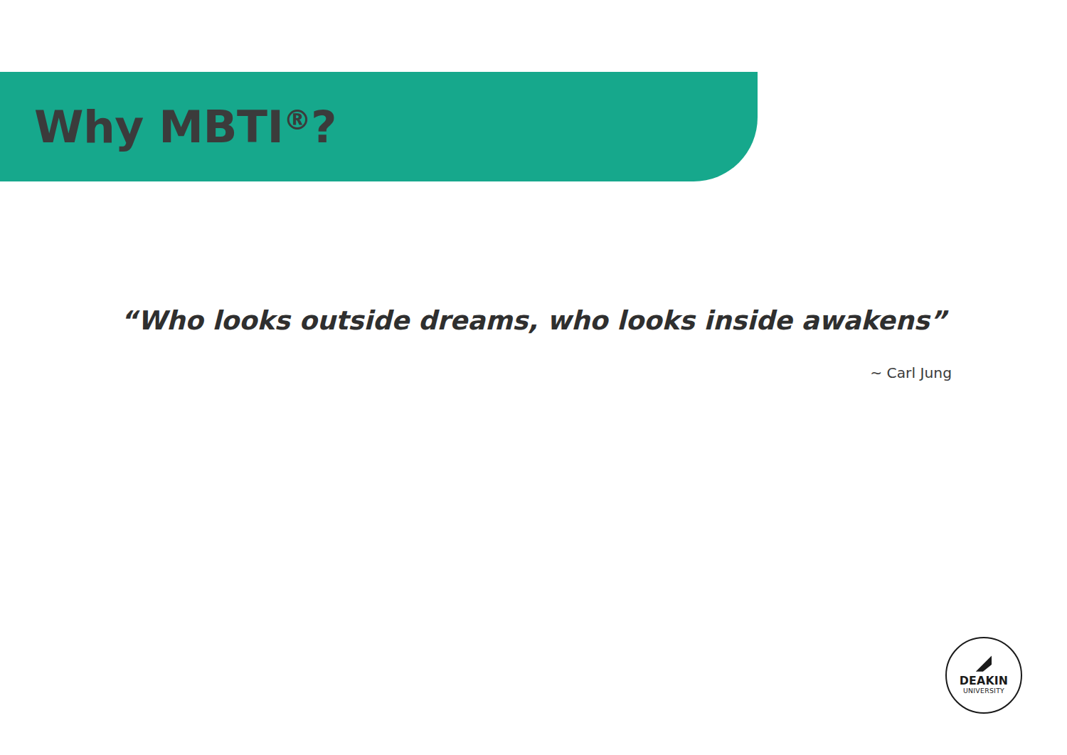Why MBTI®?
“Who looks outside dreams, who looks inside awakens”
~ Carl Jung
DEAKIN
UNIVERSITY